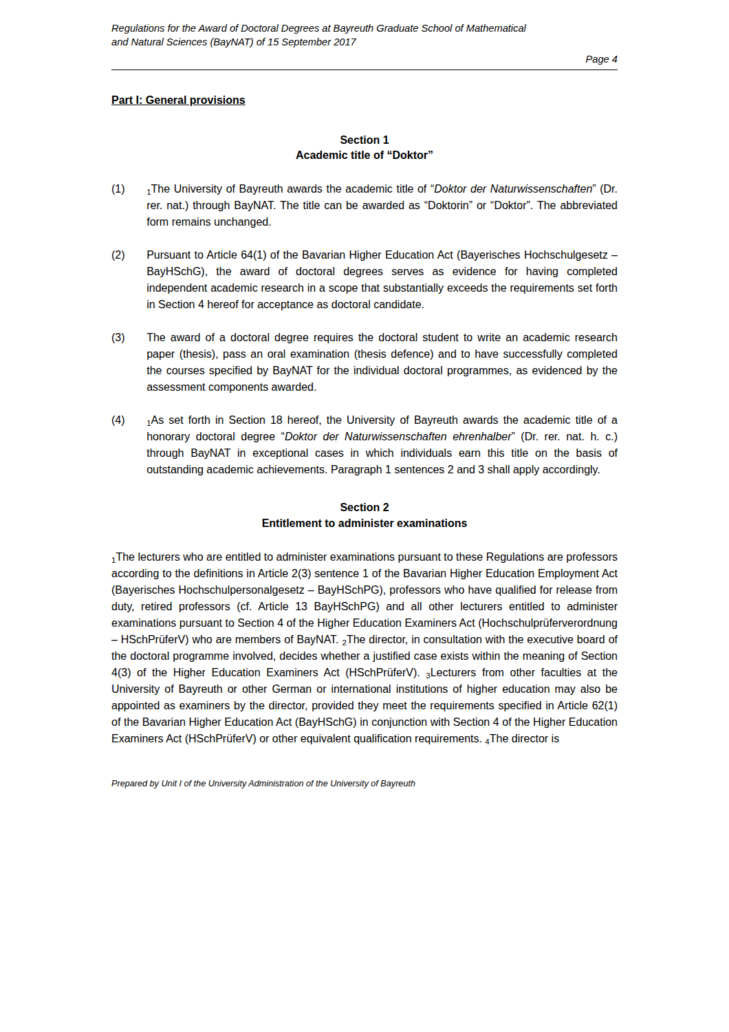Regulations for the Award of Doctoral Degrees at Bayreuth Graduate School of Mathematical
and Natural Sciences (BayNAT) of 15 September 2017
Page 4
Part I: General provisions
Section 1 Academic title of “Doktor”
(1) 1The University of Bayreuth awards the academic title of “Doktor der Naturwissenschaften” (Dr. rer. nat.) through BayNAT. The title can be awarded as “Doktorin” or “Doktor”. The abbreviated form remains unchanged.
(2) Pursuant to Article 64(1) of the Bavarian Higher Education Act (Bayerisches Hochschulgesetz – BayHSchG), the award of doctoral degrees serves as evidence for having completed independent academic research in a scope that substantially exceeds the requirements set forth in Section 4 hereof for acceptance as doctoral candidate.
(3) The award of a doctoral degree requires the doctoral student to write an academic research paper (thesis), pass an oral examination (thesis defence) and to have successfully completed the courses specified by BayNAT for the individual doctoral programmes, as evidenced by the assessment components awarded.
(4) 1As set forth in Section 18 hereof, the University of Bayreuth awards the academic title of a honorary doctoral degree “Doktor der Naturwissenschaften ehrenhalber” (Dr. rer. nat. h. c.) through BayNAT in exceptional cases in which individuals earn this title on the basis of outstanding academic achievements. Paragraph 1 sentences 2 and 3 shall apply accordingly.
Section 2 Entitlement to administer examinations
1The lecturers who are entitled to administer examinations pursuant to these Regulations are professors according to the definitions in Article 2(3) sentence 1 of the Bavarian Higher Education Employment Act (Bayerisches Hochschulpersonalgesetz – BayHSchPG), professors who have qualified for release from duty, retired professors (cf. Article 13 BayHSchPG) and all other lecturers entitled to administer examinations pursuant to Section 4 of the Higher Education Examiners Act (Hochschulprüferverordnung – HSchPrüferV) who are members of BayNAT. 2The director, in consultation with the executive board of the doctoral programme involved, decides whether a justified case exists within the meaning of Section 4(3) of the Higher Education Examiners Act (HSchPrüferV). 3Lecturers from other faculties at the University of Bayreuth or other German or international institutions of higher education may also be appointed as examiners by the director, provided they meet the requirements specified in Article 62(1) of the Bavarian Higher Education Act (BayHSchG) in conjunction with Section 4 of the Higher Education Examiners Act (HSchPrüferV) or other equivalent qualification requirements. 4The director is
Prepared by Unit I of the University Administration of the University of Bayreuth